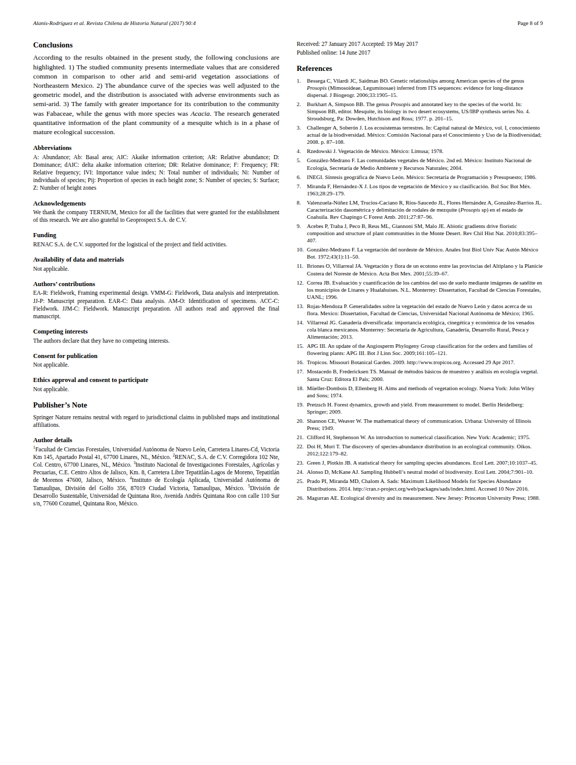Alanís-Rodríguez et al. Revista Chilena de Historia Natural (2017) 90:4
Page 8 of 9
Conclusions
According to the results obtained in the present study, the following conclusions are highlighted. 1) The studied community presents intermediate values that are considered common in comparison to other arid and semi-arid vegetation associations of Northeastern Mexico. 2) The abundance curve of the species was well adjusted to the geometric model, and the distribution is associated with adverse environments such as semi-arid. 3) The family with greater importance for its contribution to the community was Fabaceae, while the genus with more species was Acacia. The research generated quantitative information of the plant community of a mesquite which is in a phase of mature ecological succession.
Abbreviations
A: Abundance; Ab: Basal area; AIC: Akaike information criterion; AR: Relative abundance; D: Dominance; dAIC: delta akaike information criterion; DR: Relative dominance; F: Frequency; FR: Relative frequency; IVI: Importance value index; N: Total number of individuals; Ni: Number of individuals of species; Pij: Proportion of species in each height zone; S: Number of species; S: Surface; Z: Number of height zones
Acknowledgements
We thank the company TERNIUM, Mexico for all the facilities that were granted for the establishment of this research. We are also grateful to Geoprospect S.A. de C.V.
Funding
RENAC S.A. de C.V. supported for the logistical of the project and field activities.
Availability of data and materials
Not applicable.
Authors’ contributions
EA-R: Fieldwork, Framing experimental design. VMM-G: Fieldwork, Data analysis and interpretation. JJ-P: Manuscript preparation. EAR-C: Data analysis. AM-O: Identification of specimens. ACC-C: Fieldwork. JJM-C: Fieldwork. Manuscript preparation. All authors read and approved the final manuscript.
Competing interests
The authors declare that they have no competing interests.
Consent for publication
Not applicable.
Ethics approval and consent to participate
Not applicable.
Publisher’s Note
Springer Nature remains neutral with regard to jurisdictional claims in published maps and institutional affiliations.
Author details
1Facultad de Ciencias Forestales, Universidad Autónoma de Nuevo León, Carretera Linares-Cd, Victoria Km 145, Apartado Postal 41, 67700 Linares, NL, México. 2RENAC, S.A. de C.V. Corregidora 102 Nte, Col. Centro, 67700 Linares, NL, México. 3Instituto Nacional de Investigaciones Forestales, Agrícolas y Pecuarias, C.E. Centro Altos de Jalisco, Km. 8, Carretera Libre Tepatitlán-Lagos de Moreno, Tepatitlán de Morenos 47600, Jalisco, México. 4Instituto de Ecología Aplicada, Universidad Autónoma de Tamaulipas, División del Golfo 356, 87019 Ciudad Victoria, Tamaulipas, México. 5División de Desarrollo Sustentable, Universidad de Quintana Roo, Avenida Andrés Quintana Roo con calle 110 Sur s/n, 77600 Cozumel, Quintana Roo, México.
Received: 27 January 2017 Accepted: 19 May 2017
Published online: 14 June 2017
References
Bessega C, Vilardi JC, Saidman BO. Genetic relationships among American species of the genus Prosopis (Mimosoideae, Leguminosae) inferred from ITS sequences: evidence for long-distance dispersal. J Biogeogr. 2006;33:1905–15.
Burkhart A, Simpson BB. The genus Prosopis and annotated key to the species of the world. In: Simpson BB, editor. Mesquite, its biology in two desert ecosystems, US/IBP synthesis series No. 4. Stroudsburg, Pa: Dowden, Hutchison and Ross; 1977. p. 201–15.
Challenger A, Soberón J. Los ecosistemas terrestres. In: Capital natural de México, vol. I, conocimiento actual de la biodiversidad. México: Comisión Nacional para el Conocimiento y Uso de la Biodiversidad; 2008. p. 87–108.
Rzedowski J. Vegetación de México. México: Limusa; 1978.
González-Medrano F. Las comunidades vegetales de México. 2nd ed. México: Instituto Nacional de Ecología, Secretaría de Medio Ambiente y Recursos Naturales; 2004.
INEGI. Síntesis geográfica de Nuevo León. México: Secretaría de Programación y Presupuesto; 1986.
Miranda F, Hernández-X J. Los tipos de vegetación de México y su clasificación. Bol Soc Bot Méx. 1963;28:29–179.
Valenzuela-Núñez LM, Trucíos-Caciano R, Ríos-Saucedo JL, Flores Hernández A, González-Barrios JL. Caracterización dasométrica y delimitación de rodales de mezquite (Prosopis sp) en el estado de Coahuila. Rev Chapingo C Forest Amb. 2011;27:87–96.
Acebes P, Traba J, Peco B, Reus ML, Giannoni SM, Malo JE. Abiotic gradients drive floristic composition and structure of plant communities in the Monte Desert. Rev Chil Hist Nat. 2010;83:395–407.
González-Medrano F. La vegetación del nordeste de México. Anales Inst Biol Univ Nac Autón México Bot. 1972;43(1):11–50.
Briones O, Villarreal JA. Vegetación y flora de un ecotono entre las provincias del Altiplano y la Planicie Costera del Noreste de México. Acta Bot Mex. 2001;55:39–67.
Correa JB. Evaluación y cuantificación de los cambios del uso de suelo mediante imágenes de satélite en los municipios de Linares y Hualahuises. N.L. Monterrey: Dissertation, Facultad de Ciencias Forestales, UANL; 1996.
Rojas-Mendoza P. Generalidades sobre la vegetación del estado de Nuevo León y datos acerca de su flora. Mexico: Dissertation, Facultad de Ciencias, Universidad Nacional Autónoma de México; 1965.
Villarreal JG. Ganadería diversificada: importancia ecológica, cinegética y económica de los venados cola blanca mexicanos. Monterrey: Secretaría de Agricultura, Ganadería, Desarrollo Rural, Pesca y Alimentación; 2013.
APG III. An update of the Angiosperm Phylogeny Group classification for the orders and families of flowering plants: APG III. Bot J Linn Soc. 2009;161:105–121.
Tropicos. Missouri Botanical Garden. 2009. http://www.tropicos.org. Accessed 29 Apr 2017.
Mostacedo B, Fredericksen TS. Manual de métodos básicos de muestreo y análisis en ecología vegetal. Santa Cruz: Editora El País; 2000.
Müeller-Dombois D, Ellenberg H. Aims and methods of vegetation ecology. Nueva York: John Wiley and Sons; 1974.
Pretzsch H. Forest dynamics, growth and yield. From measurement to model. Berlín Heidelberg: Springer; 2009.
Shannon CE, Weaver W. The mathematical theory of communication. Urbana: University of Illinois Press; 1949.
Clifford H, Stephenson W. An introduction to numerical classification. New York: Academic; 1975.
Doi H, Mori T. The discovery of species-abundance distribution in an ecological community. Oikos. 2012;122:179–82.
Green J, Plotkin JB. A statistical theory for sampling species abundances. Ecol Lett. 2007;10:1037–45.
Alonso D, McKane AJ. Sampling Hubbell’s neutral model of biodiversity. Ecol Lett. 2004;7:901–10.
Prado PI, Miranda MD, Chalom A. Sads: Maximum Likelihood Models for Species Abundance Distributions. 2014. http://cran.r-project.org/web/packages/sads/index.html. Accesed 10 Nov 2016.
Magurran AE. Ecological diversity and its measurement. New Jersey: Princeton University Press; 1988.